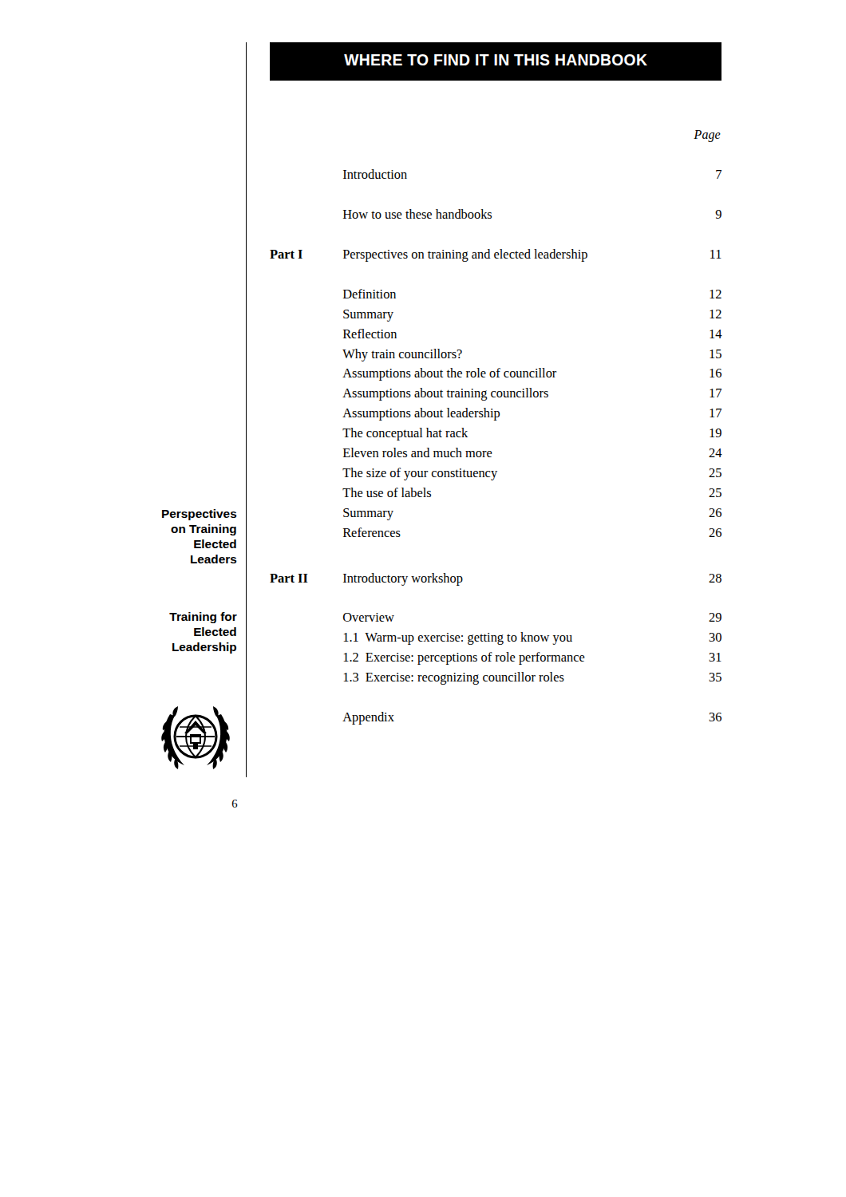Perspectives
on Training
Elected
Leaders
Training for
Elected
Leadership
6
WHERE TO FIND IT IN THIS HANDBOOK
Page
| | Introduction | 7 |
| | How to use these handbooks | 9 |
| Part I | Perspectives on training and elected leadership | 11 |
| | Definition | 12 |
| | Summary | 12 |
| | Reflection | 14 |
| | Why train councillors? | 15 |
| | Assumptions about the role of councillor | 16 |
| | Assumptions about training councillors | 17 |
| | Assumptions about leadership | 17 |
| | The conceptual hat rack | 19 |
| | Eleven roles and much more | 24 |
| | The size of your constituency | 25 |
| | The use of labels | 25 |
| | Summary | 26 |
| | References | 26 |
| Part II | Introductory workshop | 28 |
| | Overview | 29 |
| | 1.1 Warm-up exercise: getting to know you | 30 |
| | 1.2 Exercise: perceptions of role performance | 31 |
| | 1.3 Exercise: recognizing councillor roles | 35 |
| | Appendix | 36 |